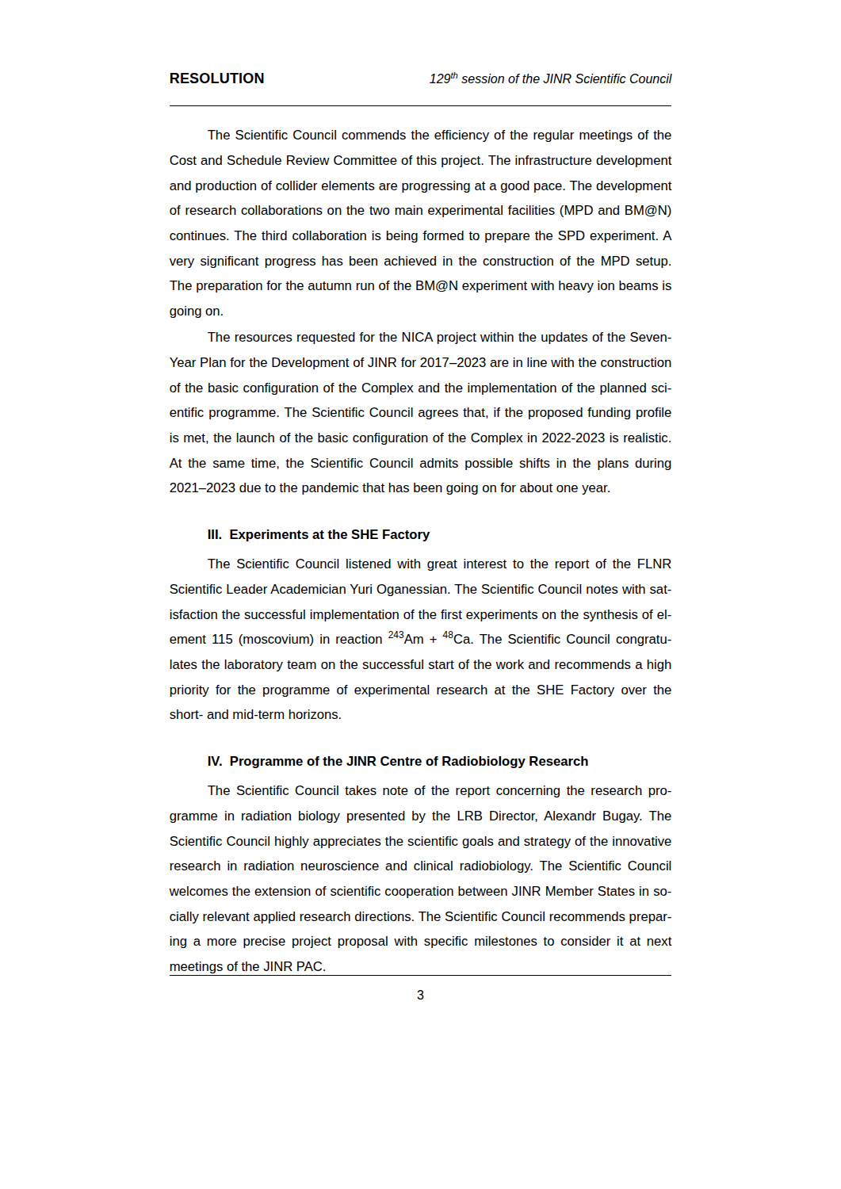RESOLUTION
129th session of the JINR Scientific Council
The Scientific Council commends the efficiency of the regular meetings of the Cost and Schedule Review Committee of this project. The infrastructure development and production of collider elements are progressing at a good pace. The development of research collaborations on the two main experimental facilities (MPD and BM@N) continues. The third collaboration is being formed to prepare the SPD experiment. A very significant progress has been achieved in the construction of the MPD setup. The preparation for the autumn run of the BM@N experiment with heavy ion beams is going on.
The resources requested for the NICA project within the updates of the Seven-Year Plan for the Development of JINR for 2017–2023 are in line with the construction of the basic configuration of the Complex and the implementation of the planned scientific programme. The Scientific Council agrees that, if the proposed funding profile is met, the launch of the basic configuration of the Complex in 2022-2023 is realistic. At the same time, the Scientific Council admits possible shifts in the plans during 2021–2023 due to the pandemic that has been going on for about one year.
III. Experiments at the SHE Factory
The Scientific Council listened with great interest to the report of the FLNR Scientific Leader Academician Yuri Oganessian. The Scientific Council notes with satisfaction the successful implementation of the first experiments on the synthesis of element 115 (moscovium) in reaction 243Am + 48Ca. The Scientific Council congratulates the laboratory team on the successful start of the work and recommends a high priority for the programme of experimental research at the SHE Factory over the short- and mid-term horizons.
IV. Programme of the JINR Centre of Radiobiology Research
The Scientific Council takes note of the report concerning the research programme in radiation biology presented by the LRB Director, Alexandr Bugay. The Scientific Council highly appreciates the scientific goals and strategy of the innovative research in radiation neuroscience and clinical radiobiology. The Scientific Council welcomes the extension of scientific cooperation between JINR Member States in socially relevant applied research directions. The Scientific Council recommends preparing a more precise project proposal with specific milestones to consider it at next meetings of the JINR PAC.
3